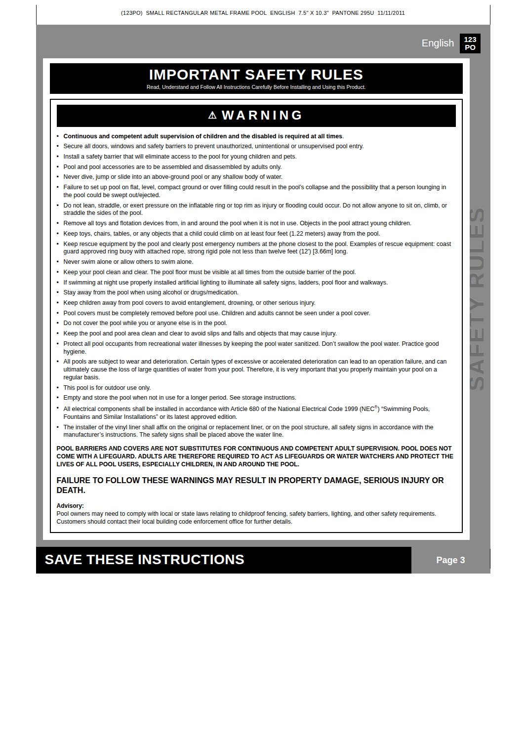(123PO) SMALL RECTANGULAR METAL FRAME POOL ENGLISH 7.5" X 10.3" PANTONE 295U 11/11/2011
English
123
PO
IMPORTANT SAFETY RULES
Read, Understand and Follow All Instructions Carefully Before Installing and Using this Product.
⚠WARNING
Continuous and competent adult supervision of children and the disabled is required at all times.
Secure all doors, windows and safety barriers to prevent unauthorized, unintentional or unsupervised pool entry.
Install a safety barrier that will eliminate access to the pool for young children and pets.
Pool and pool accessories are to be assembled and disassembled by adults only.
Never dive, jump or slide into an above-ground pool or any shallow body of water.
Failure to set up pool on flat, level, compact ground or over filling could result in the pool’s collapse and the possibility that a person lounging in the pool could be swept out/ejected.
Do not lean, straddle, or exert pressure on the inflatable ring or top rim as injury or flooding could occur. Do not allow anyone to sit on, climb, or straddle the sides of the pool.
Remove all toys and flotation devices from, in and around the pool when it is not in use. Objects in the pool attract young children.
Keep toys, chairs, tables, or any objects that a child could climb on at least four feet (1.22 meters) away from the pool.
Keep rescue equipment by the pool and clearly post emergency numbers at the phone closest to the pool. Examples of rescue equipment: coast guard approved ring buoy with attached rope, strong rigid pole not less than twelve feet (12') [3.66m] long.
Never swim alone or allow others to swim alone.
Keep your pool clean and clear. The pool floor must be visible at all times from the outside barrier of the pool.
If swimming at night use properly installed artificial lighting to illuminate all safety signs, ladders, pool floor and walkways.
Stay away from the pool when using alcohol or drugs/medication.
Keep children away from pool covers to avoid entanglement, drowning, or other serious injury.
Pool covers must be completely removed before pool use. Children and adults cannot be seen under a pool cover.
Do not cover the pool while you or anyone else is in the pool.
Keep the pool and pool area clean and clear to avoid slips and falls and objects that may cause injury.
Protect all pool occupants from recreational water illnesses by keeping the pool water sanitized. Don’t swallow the pool water. Practice good hygiene.
All pools are subject to wear and deterioration. Certain types of excessive or accelerated deterioration can lead to an operation failure, and can ultimately cause the loss of large quantities of water from your pool. Therefore, it is very important that you properly maintain your pool on a regular basis.
This pool is for outdoor use only.
Empty and store the pool when not in use for a longer period. See storage instructions.
All electrical components shall be installed in accordance with Article 680 of the National Electrical Code 1999 (NEC®) “Swimming Pools, Fountains and Similar Installations” or its latest approved edition.
The installer of the vinyl liner shall affix on the original or replacement liner, or on the pool structure, all safety signs in accordance with the manufacturer’s instructions. The safety signs shall be placed above the water line.
POOL BARRIERS AND COVERS ARE NOT SUBSTITUTES FOR CONTINUOUS AND COMPETENT ADULT SUPERVISION. POOL DOES NOT COME WITH A LIFEGUARD. ADULTS ARE THEREFORE REQUIRED TO ACT AS LIFEGUARDS OR WATER WATCHERS AND PROTECT THE LIVES OF ALL POOL USERS, ESPECIALLY CHILDREN, IN AND AROUND THE POOL.
FAILURE TO FOLLOW THESE WARNINGS MAY RESULT IN PROPERTY DAMAGE, SERIOUS INJURY OR DEATH.
Advisory:
Pool owners may need to comply with local or state laws relating to childproof fencing, safety barriers, lighting, and other safety requirements. Customers should contact their local building code enforcement office for further details.
SAFETY RULES
SAVE THESE INSTRUCTIONS
Page 3